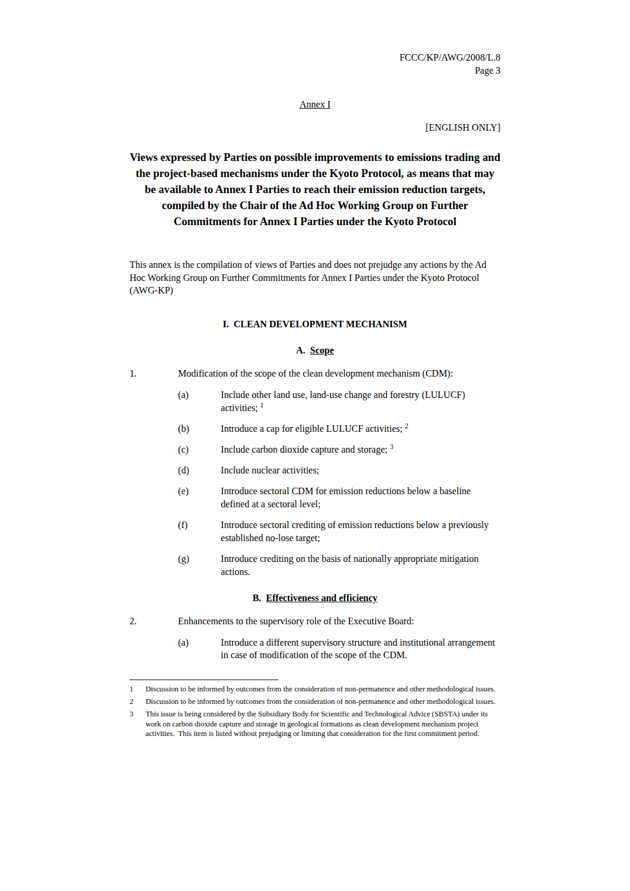FCCC/KP/AWG/2008/L.8 Page 3
Annex I
[ENGLISH ONLY]
Views expressed by Parties on possible improvements to emissions trading and the project-based mechanisms under the Kyoto Protocol, as means that may be available to Annex I Parties to reach their emission reduction targets, compiled by the Chair of the Ad Hoc Working Group on Further Commitments for Annex I Parties under the Kyoto Protocol
This annex is the compilation of views of Parties and does not prejudge any actions by the Ad Hoc Working Group on Further Commitments for Annex I Parties under the Kyoto Protocol (AWG-KP)
I. CLEAN DEVELOPMENT MECHANISM
A. Scope
1.
Modification of the scope of the clean development mechanism (CDM):
(a) Include other land use, land-use change and forestry (LULUCF) activities; 1
(b) Introduce a cap for eligible LULUCF activities; 2
(c) Include carbon dioxide capture and storage; 3
(d) Include nuclear activities;
(e) Introduce sectoral CDM for emission reductions below a baseline defined at a sectoral level;
(f) Introduce sectoral crediting of emission reductions below a previously established no-lose target;
(g) Introduce crediting on the basis of nationally appropriate mitigation actions.
B. Effectiveness and efficiency
2.
Enhancements to the supervisory role of the Executive Board:
(a) Introduce a different supervisory structure and institutional arrangement in case of modification of the scope of the CDM.
1 Discussion to be informed by outcomes from the consideration of non-permanence and other methodological issues.
2 Discussion to be informed by outcomes from the consideration of non-permanence and other methodological issues.
3 This issue is being considered by the Subsidiary Body for Scientific and Technological Advice (SBSTA) under its work on carbon dioxide capture and storage in geological formations as clean development mechanism project activities. This item is listed without prejudging or limiting that consideration for the first commitment period.